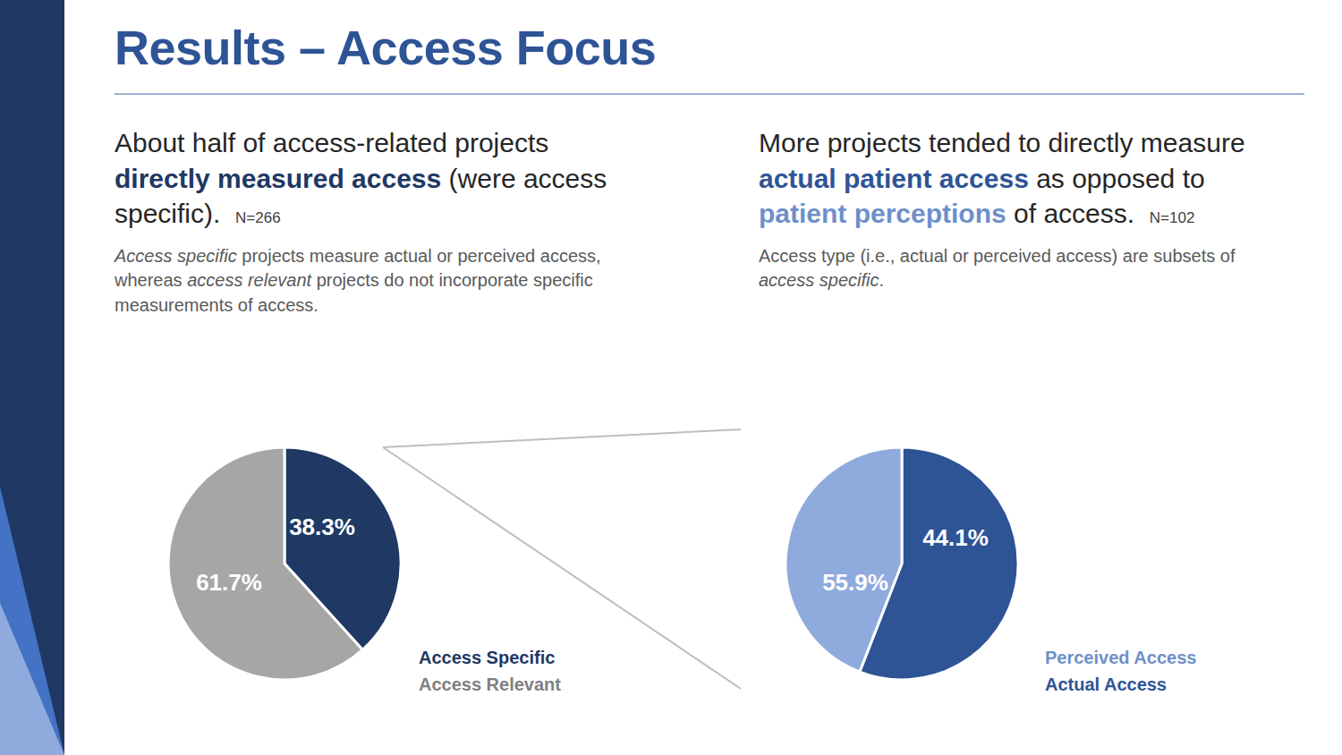Results – Access Focus
About half of access-related projects directly measured access (were access specific). N=266
Access specific projects measure actual or perceived access, whereas access relevant projects do not incorporate specific measurements of access.
More projects tended to directly measure actual patient access as opposed to patient perceptions of access. N=102
Access type (i.e., actual or perceived access) are subsets of access specific.
38.3% 61.7% 55.9% 44.1%
Access Specific
Access Relevant
Perceived Access
Actual Access